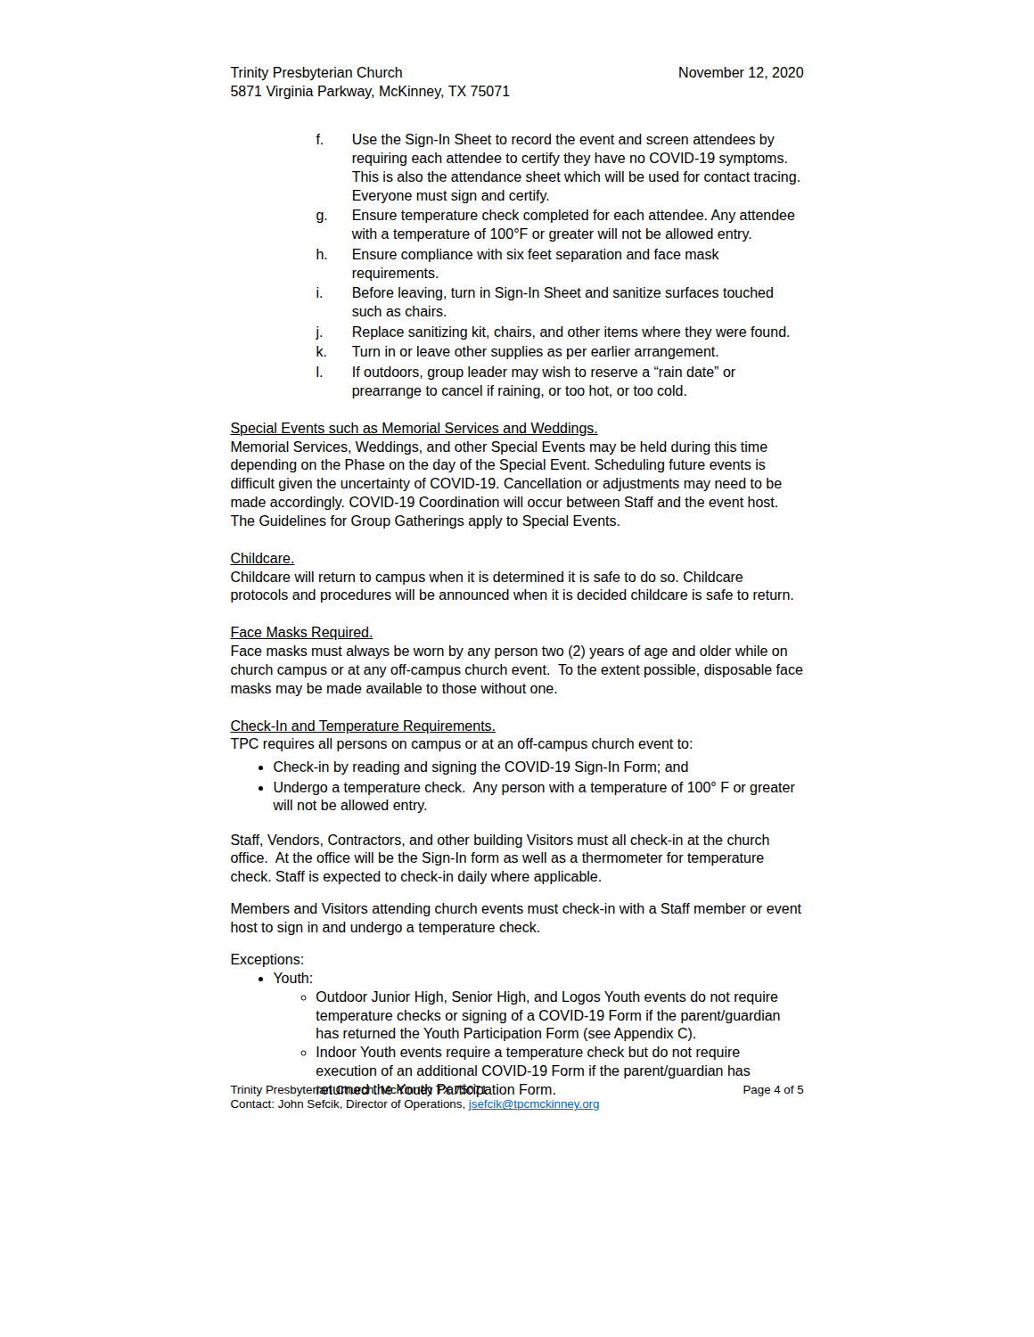Trinity Presbyterian Church
5871 Virginia Parkway, McKinney, TX 75071
November 12, 2020
f. Use the Sign-In Sheet to record the event and screen attendees by requiring each attendee to certify they have no COVID-19 symptoms. This is also the attendance sheet which will be used for contact tracing. Everyone must sign and certify.
g. Ensure temperature check completed for each attendee. Any attendee with a temperature of 100°F or greater will not be allowed entry.
h. Ensure compliance with six feet separation and face mask requirements.
i. Before leaving, turn in Sign-In Sheet and sanitize surfaces touched such as chairs.
j. Replace sanitizing kit, chairs, and other items where they were found.
k. Turn in or leave other supplies as per earlier arrangement.
l. If outdoors, group leader may wish to reserve a “rain date” or prearrange to cancel if raining, or too hot, or too cold.
Special Events such as Memorial Services and Weddings.
Memorial Services, Weddings, and other Special Events may be held during this time depending on the Phase on the day of the Special Event. Scheduling future events is difficult given the uncertainty of COVID-19. Cancellation or adjustments may need to be made accordingly. COVID-19 Coordination will occur between Staff and the event host. The Guidelines for Group Gatherings apply to Special Events.
Childcare.
Childcare will return to campus when it is determined it is safe to do so. Childcare protocols and procedures will be announced when it is decided childcare is safe to return.
Face Masks Required.
Face masks must always be worn by any person two (2) years of age and older while on church campus or at any off-campus church event. To the extent possible, disposable face masks may be made available to those without one.
Check-In and Temperature Requirements.
TPC requires all persons on campus or at an off-campus church event to:
Check-in by reading and signing the COVID-19 Sign-In Form; and
Undergo a temperature check. Any person with a temperature of 100° F or greater will not be allowed entry.
Staff, Vendors, Contractors, and other building Visitors must all check-in at the church office. At the office will be the Sign-In form as well as a thermometer for temperature check. Staff is expected to check-in daily where applicable.
Members and Visitors attending church events must check-in with a Staff member or event host to sign in and undergo a temperature check.
Exceptions:
Youth:
Outdoor Junior High, Senior High, and Logos Youth events do not require temperature checks or signing of a COVID-19 Form if the parent/guardian has returned the Youth Participation Form (see Appendix C).
Indoor Youth events require a temperature check but do not require execution of an additional COVID-19 Form if the parent/guardian has returned the Youth Participation Form.
Trinity Presbyterian Church, McKinney TX 75071
Contact: John Sefcik, Director of Operations, jsefcik@tpcmckinney.org
Page 4 of 5